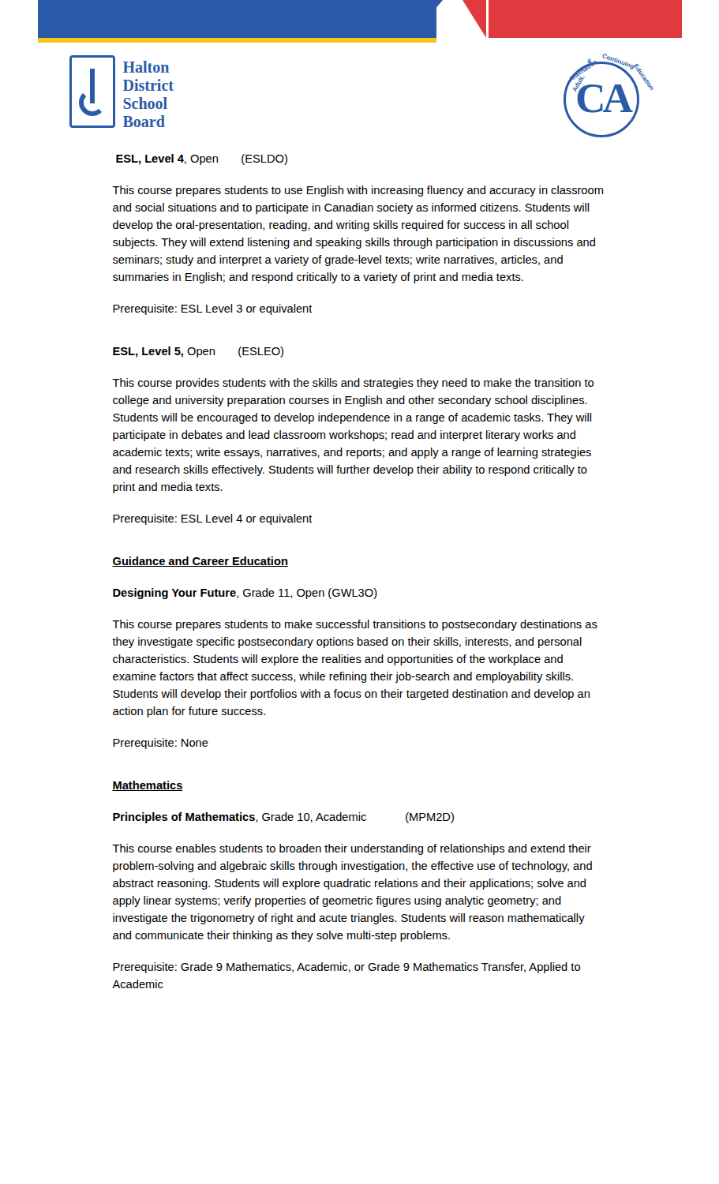Halton
District
School
Board
CA
Adult, Alternative & Continuing Education
ESL, Level 4, Open (ESLDO)
This course prepares students to use English with increasing fluency and accuracy in classroom and social situations and to participate in Canadian society as informed citizens. Students will develop the oral-presentation, reading, and writing skills required for success in all school subjects. They will extend listening and speaking skills through participation in discussions and seminars; study and interpret a variety of grade-level texts; write narratives, articles, and summaries in English; and respond critically to a variety of print and media texts.
Prerequisite: ESL Level 3 or equivalent
ESL, Level 5, Open (ESLEO)
This course provides students with the skills and strategies they need to make the transition to college and university preparation courses in English and other secondary school disciplines. Students will be encouraged to develop independence in a range of academic tasks. They will participate in debates and lead classroom workshops; read and interpret literary works and academic texts; write essays, narratives, and reports; and apply a range of learning strategies and research skills effectively. Students will further develop their ability to respond critically to print and media texts.
Prerequisite: ESL Level 4 or equivalent
Guidance and Career Education
Designing Your Future, Grade 11, Open (GWL3O)
This course prepares students to make successful transitions to postsecondary destinations as they investigate specific postsecondary options based on their skills, interests, and personal characteristics. Students will explore the realities and opportunities of the workplace and examine factors that affect success, while refining their job-search and employability skills. Students will develop their portfolios with a focus on their targeted destination and develop an action plan for future success.
Prerequisite: None
Mathematics
Principles of Mathematics, Grade 10, Academic (MPM2D)
This course enables students to broaden their understanding of relationships and extend their problem-solving and algebraic skills through investigation, the effective use of technology, and abstract reasoning. Students will explore quadratic relations and their applications; solve and apply linear systems; verify properties of geometric figures using analytic geometry; and investigate the trigonometry of right and acute triangles. Students will reason mathematically and communicate their thinking as they solve multi-step problems.
Prerequisite: Grade 9 Mathematics, Academic, or Grade 9 Mathematics Transfer, Applied to Academic